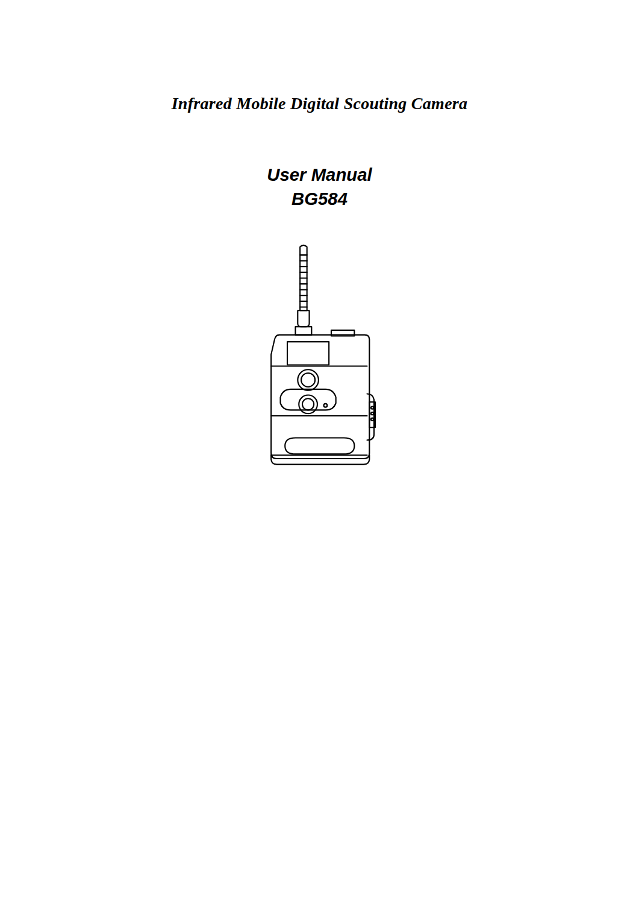Infrared Mobile Digital Scouting Camera
User Manual BG584
BG584 scouting camera front view